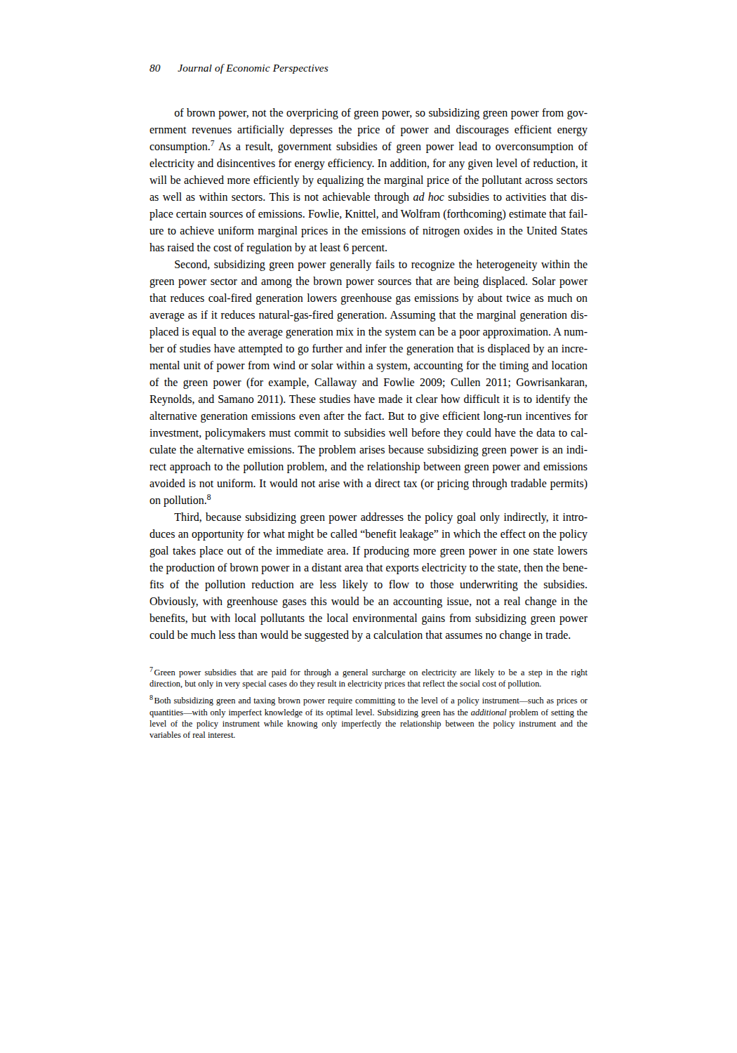80 Journal of Economic Perspectives
of brown power, not the overpricing of green power, so subsidizing green power from government revenues artificially depresses the price of power and discourages efficient energy consumption.7 As a result, government subsidies of green power lead to overconsumption of electricity and disincentives for energy efficiency. In addition, for any given level of reduction, it will be achieved more efficiently by equalizing the marginal price of the pollutant across sectors as well as within sectors. This is not achievable through ad hoc subsidies to activities that displace certain sources of emissions. Fowlie, Knittel, and Wolfram (forthcoming) estimate that failure to achieve uniform marginal prices in the emissions of nitrogen oxides in the United States has raised the cost of regulation by at least 6 percent.
Second, subsidizing green power generally fails to recognize the heterogeneity within the green power sector and among the brown power sources that are being displaced. Solar power that reduces coal-fired generation lowers greenhouse gas emissions by about twice as much on average as if it reduces natural-gas-fired generation. Assuming that the marginal generation displaced is equal to the average generation mix in the system can be a poor approximation. A number of studies have attempted to go further and infer the generation that is displaced by an incremental unit of power from wind or solar within a system, accounting for the timing and location of the green power (for example, Callaway and Fowlie 2009; Cullen 2011; Gowrisankaran, Reynolds, and Samano 2011). These studies have made it clear how difficult it is to identify the alternative generation emissions even after the fact. But to give efficient long-run incentives for investment, policymakers must commit to subsidies well before they could have the data to calculate the alternative emissions. The problem arises because subsidizing green power is an indirect approach to the pollution problem, and the relationship between green power and emissions avoided is not uniform. It would not arise with a direct tax (or pricing through tradable permits) on pollution.8
Third, because subsidizing green power addresses the policy goal only indirectly, it introduces an opportunity for what might be called “benefit leakage” in which the effect on the policy goal takes place out of the immediate area. If producing more green power in one state lowers the production of brown power in a distant area that exports electricity to the state, then the benefits of the pollution reduction are less likely to flow to those underwriting the subsidies. Obviously, with greenhouse gases this would be an accounting issue, not a real change in the benefits, but with local pollutants the local environmental gains from subsidizing green power could be much less than would be suggested by a calculation that assumes no change in trade.
7 Green power subsidies that are paid for through a general surcharge on electricity are likely to be a step in the right direction, but only in very special cases do they result in electricity prices that reflect the social cost of pollution.
8 Both subsidizing green and taxing brown power require committing to the level of a policy instrument—such as prices or quantities—with only imperfect knowledge of its optimal level. Subsidizing green has the additional problem of setting the level of the policy instrument while knowing only imperfectly the relationship between the policy instrument and the variables of real interest.